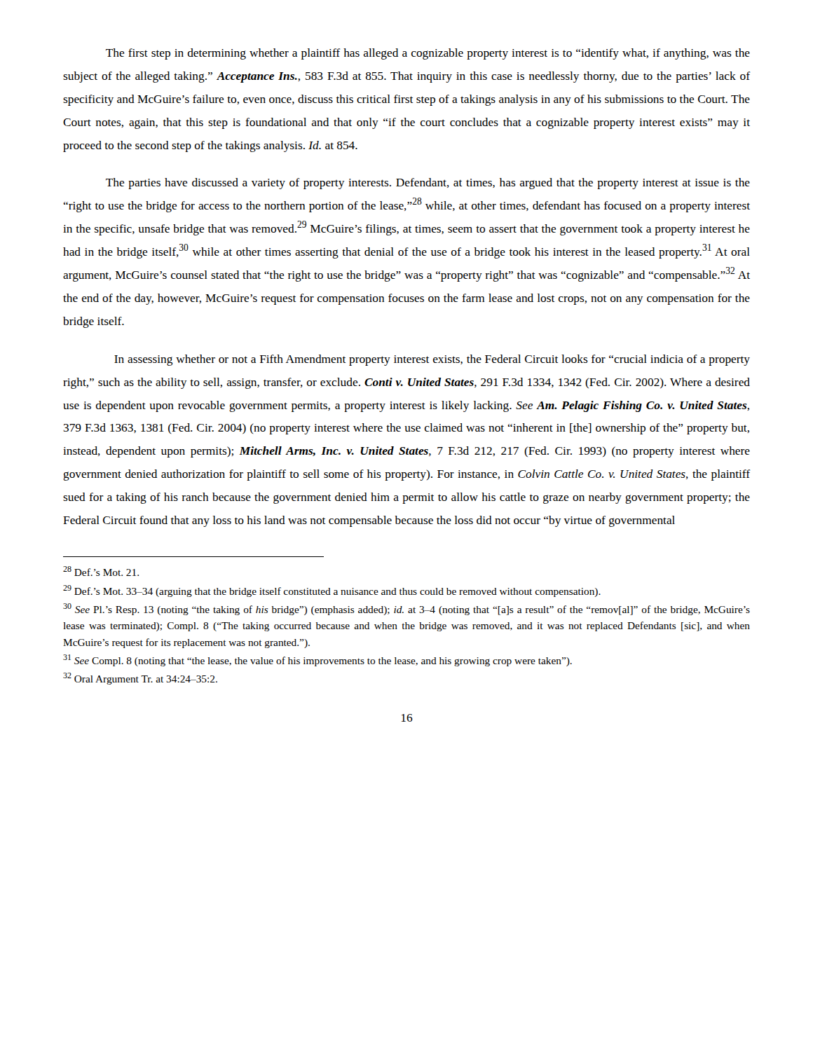The first step in determining whether a plaintiff has alleged a cognizable property interest is to “identify what, if anything, was the subject of the alleged taking.” Acceptance Ins., 583 F.3d at 855. That inquiry in this case is needlessly thorny, due to the parties’ lack of specificity and McGuire’s failure to, even once, discuss this critical first step of a takings analysis in any of his submissions to the Court. The Court notes, again, that this step is foundational and that only “if the court concludes that a cognizable property interest exists” may it proceed to the second step of the takings analysis. Id. at 854.
The parties have discussed a variety of property interests. Defendant, at times, has argued that the property interest at issue is the “right to use the bridge for access to the northern portion of the lease,”28 while, at other times, defendant has focused on a property interest in the specific, unsafe bridge that was removed.29 McGuire’s filings, at times, seem to assert that the government took a property interest he had in the bridge itself,30 while at other times asserting that denial of the use of a bridge took his interest in the leased property.31 At oral argument, McGuire’s counsel stated that “the right to use the bridge” was a “property right” that was “cognizable” and “compensable.”32 At the end of the day, however, McGuire’s request for compensation focuses on the farm lease and lost crops, not on any compensation for the bridge itself.
In assessing whether or not a Fifth Amendment property interest exists, the Federal Circuit looks for “crucial indicia of a property right,” such as the ability to sell, assign, transfer, or exclude. Conti v. United States, 291 F.3d 1334, 1342 (Fed. Cir. 2002). Where a desired use is dependent upon revocable government permits, a property interest is likely lacking. See Am. Pelagic Fishing Co. v. United States, 379 F.3d 1363, 1381 (Fed. Cir. 2004) (no property interest where the use claimed was not “inherent in [the] ownership of the” property but, instead, dependent upon permits); Mitchell Arms, Inc. v. United States, 7 F.3d 212, 217 (Fed. Cir. 1993) (no property interest where government denied authorization for plaintiff to sell some of his property). For instance, in Colvin Cattle Co. v. United States, the plaintiff sued for a taking of his ranch because the government denied him a permit to allow his cattle to graze on nearby government property; the Federal Circuit found that any loss to his land was not compensable because the loss did not occur “by virtue of governmental
28 Def.’s Mot. 21.
29 Def.’s Mot. 33–34 (arguing that the bridge itself constituted a nuisance and thus could be removed without compensation).
30 See Pl.’s Resp. 13 (noting “the taking of his bridge”) (emphasis added); id. at 3–4 (noting that “[a]s a result” of the “remov[al]” of the bridge, McGuire’s lease was terminated); Compl. 8 (“The taking occurred because and when the bridge was removed, and it was not replaced Defendants [sic], and when McGuire’s request for its replacement was not granted.”).
31 See Compl. 8 (noting that “the lease, the value of his improvements to the lease, and his growing crop were taken”).
32 Oral Argument Tr. at 34:24–35:2.
16